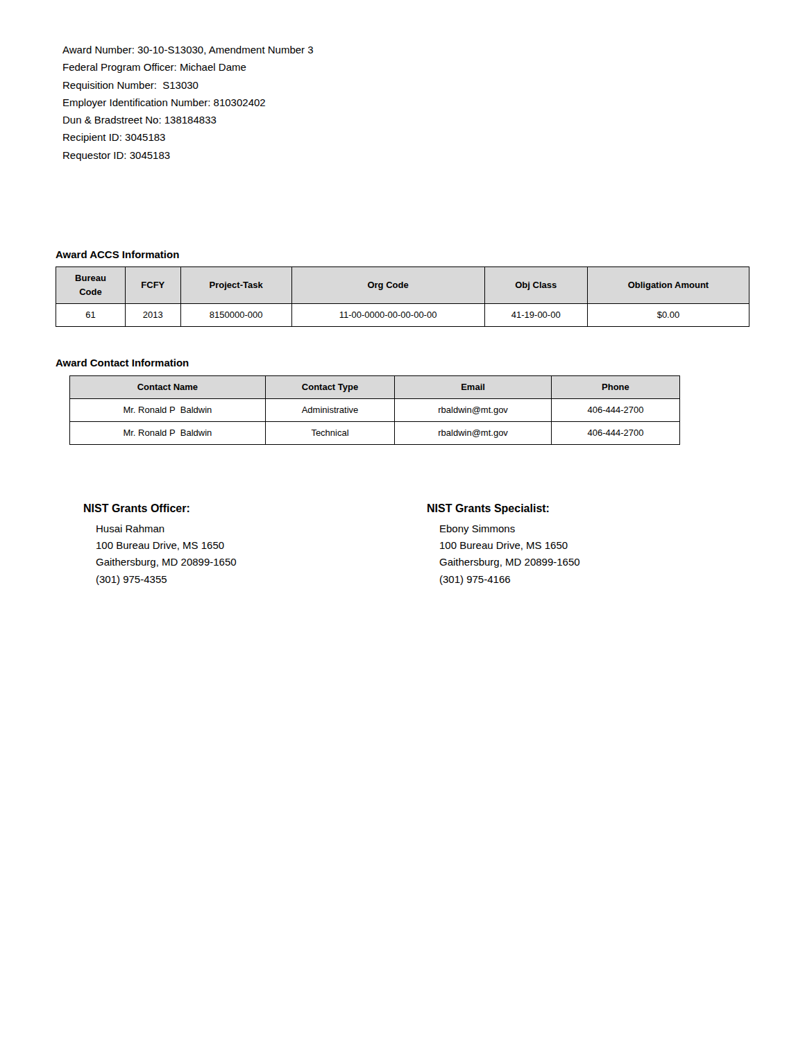Award Number: 30-10-S13030, Amendment Number 3
Federal Program Officer: Michael Dame
Requisition Number: S13030
Employer Identification Number: 810302402
Dun & Bradstreet No: 138184833
Recipient ID: 3045183
Requestor ID: 3045183
Award ACCS Information
| Bureau Code | FCFY | Project-Task | Org Code | Obj Class | Obligation Amount |
| --- | --- | --- | --- | --- | --- |
| 61 | 2013 | 8150000-000 | 11-00-0000-00-00-00-00 | 41-19-00-00 | $0.00 |
Award Contact Information
| Contact Name | Contact Type | Email | Phone |
| --- | --- | --- | --- |
| Mr. Ronald P Baldwin | Administrative | rbaldwin@mt.gov | 406-444-2700 |
| Mr. Ronald P Baldwin | Technical | rbaldwin@mt.gov | 406-444-2700 |
NIST Grants Officer:
Husai Rahman
100 Bureau Drive, MS 1650
Gaithersburg, MD 20899-1650
(301) 975-4355
NIST Grants Specialist:
Ebony Simmons
100 Bureau Drive, MS 1650
Gaithersburg, MD 20899-1650
(301) 975-4166